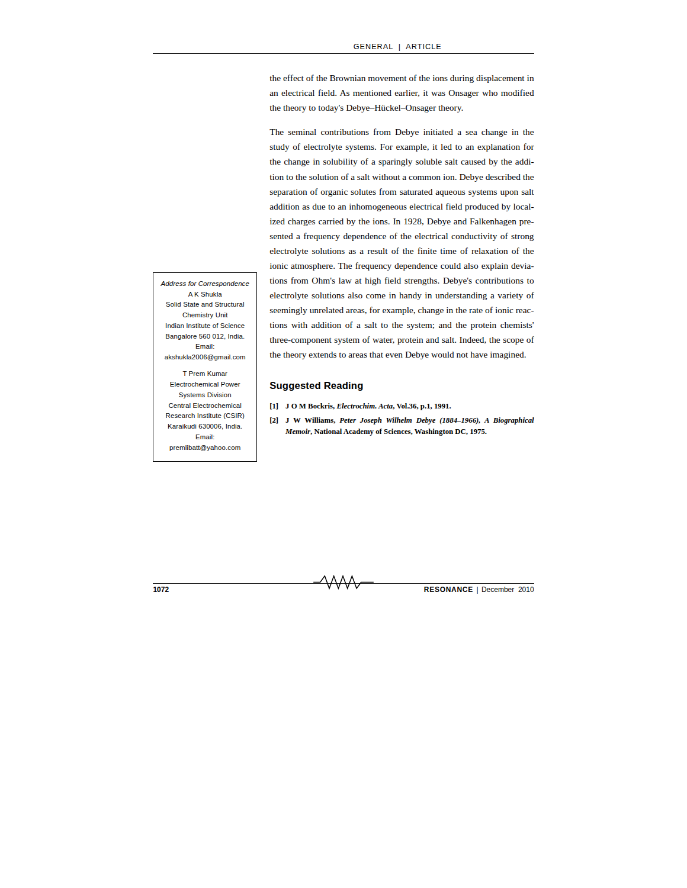GENERAL | ARTICLE
Address for Correspondence
A K Shukla
Solid State and Structural
Chemistry Unit
Indian Institute of Science
Bangalore 560 012, India.
Email:
akshukla2006@gmail.com
T Prem Kumar
Electrochemical Power
Systems Division
Central Electrochemical
Research Institute (CSIR)
Karaikudi 630006, India.
Email:
premlibatt@yahoo.com
the effect of the Brownian movement of the ions during displacement in an electrical field. As mentioned earlier, it was Onsager who modified the theory to today's Debye–Hückel–Onsager theory.
The seminal contributions from Debye initiated a sea change in the study of electrolyte systems. For example, it led to an explanation for the change in solubility of a sparingly soluble salt caused by the addition to the solution of a salt without a common ion. Debye described the separation of organic solutes from saturated aqueous systems upon salt addition as due to an inhomogeneous electrical field produced by localized charges carried by the ions. In 1928, Debye and Falkenhagen presented a frequency dependence of the electrical conductivity of strong electrolyte solutions as a result of the finite time of relaxation of the ionic atmosphere. The frequency dependence could also explain deviations from Ohm's law at high field strengths. Debye's contributions to electrolyte solutions also come in handy in understanding a variety of seemingly unrelated areas, for example, change in the rate of ionic reactions with addition of a salt to the system; and the protein chemists' three-component system of water, protein and salt. Indeed, the scope of the theory extends to areas that even Debye would not have imagined.
Suggested Reading
[1]
J O M Bockris, Electrochim. Acta, Vol.36, p.1, 1991.
[2]
J W Williams, Peter Joseph Wilhelm Debye (1884–1966), A Biographical Memoir, National Academy of Sciences, Washington DC, 1975.
1072
RESONANCE|December 2010